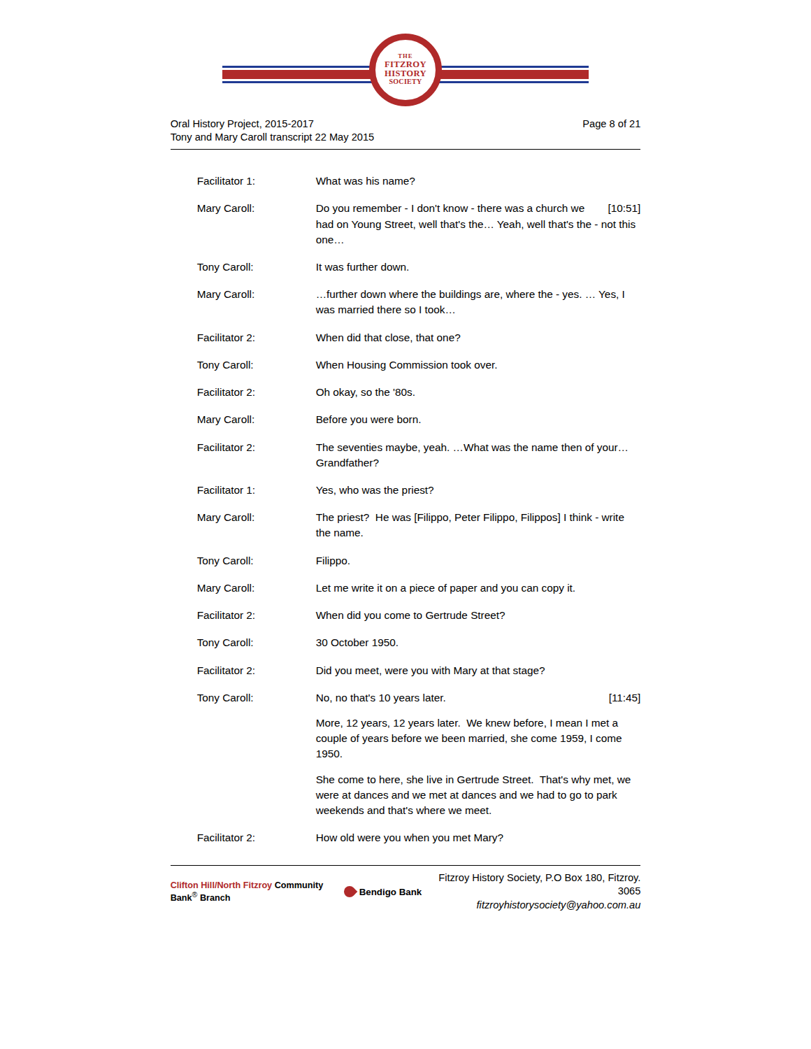THE
FITZROY
HISTORY
SOCIETY
Oral History Project, 2015-2017
Tony and Mary Caroll transcript 22 May 2015
Page 8 of 21
| Facilitator 1: | What was his name? |
| Mary Caroll: | [10:51] Do you remember - I don't know - there was a church we had on Young Street, well that's the… Yeah, well that's the - not this one… |
| Tony Caroll: | It was further down. |
| Mary Caroll: | …further down where the buildings are, where the - yes. … Yes, I was married there so I took… |
| Facilitator 2: | When did that close, that one? |
| Tony Caroll: | When Housing Commission took over. |
| Facilitator 2: | Oh okay, so the '80s. |
| Mary Caroll: | Before you were born. |
| Facilitator 2: | The seventies maybe, yeah. …What was the name then of your… Grandfather? |
| Facilitator 1: | Yes, who was the priest? |
| Mary Caroll: | The priest? He was [Filippo, Peter Filippo, Filippos] I think - write the name. |
| Tony Caroll: | Filippo. |
| Mary Caroll: | Let me write it on a piece of paper and you can copy it. |
| Facilitator 2: | When did you come to Gertrude Street? |
| Tony Caroll: | 30 October 1950. |
| Facilitator 2: | Did you meet, were you with Mary at that stage? |
| Tony Caroll: | [11:45] No, no that's 10 years later. More, 12 years, 12 years later. We knew before, I mean I met a couple of years before we been married, she come 1959, I come 1950. She come to here, she live in Gertrude Street. That's why met, we were at dances and we met at dances and we had to go to park weekends and that's where we meet. |
| Facilitator 2: | How old were you when you met Mary? |
Clifton Hill/North Fitzroy Community Bank® Branch
Bendigo Bank
Fitzroy History Society, P.O Box 180, Fitzroy. 3065
fitzroyhistorysociety@yahoo.com.au